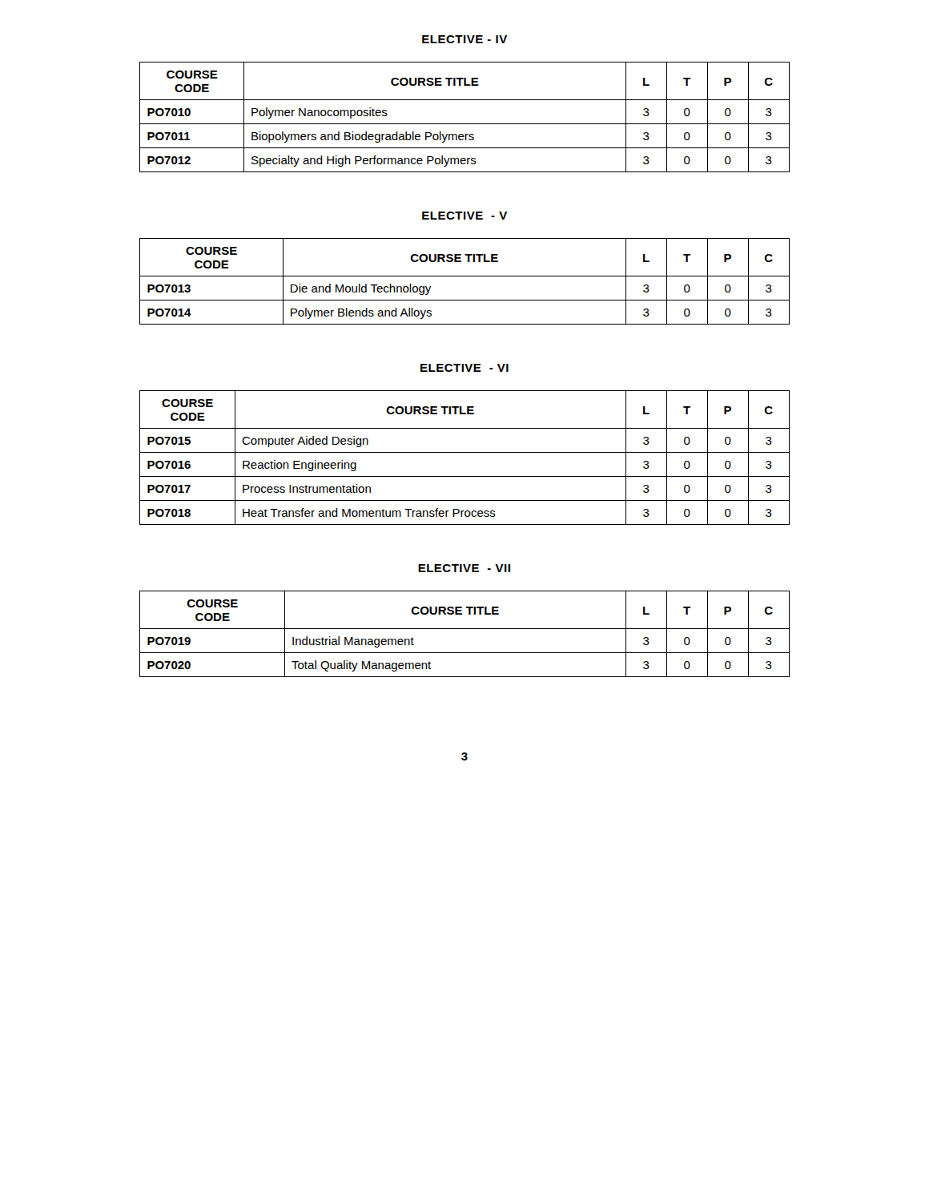ELECTIVE - IV
| COURSE CODE | COURSE TITLE | L | T | P | C |
| --- | --- | --- | --- | --- | --- |
| PO7010 | Polymer Nanocomposites | 3 | 0 | 0 | 3 |
| PO7011 | Biopolymers and Biodegradable Polymers | 3 | 0 | 0 | 3 |
| PO7012 | Specialty and High Performance Polymers | 3 | 0 | 0 | 3 |
ELECTIVE - V
| COURSE CODE | COURSE TITLE | L | T | P | C |
| --- | --- | --- | --- | --- | --- |
| PO7013 | Die and Mould Technology | 3 | 0 | 0 | 3 |
| PO7014 | Polymer Blends and Alloys | 3 | 0 | 0 | 3 |
ELECTIVE - VI
| COURSE CODE | COURSE TITLE | L | T | P | C |
| --- | --- | --- | --- | --- | --- |
| PO7015 | Computer Aided Design | 3 | 0 | 0 | 3 |
| PO7016 | Reaction Engineering | 3 | 0 | 0 | 3 |
| PO7017 | Process Instrumentation | 3 | 0 | 0 | 3 |
| PO7018 | Heat Transfer and Momentum Transfer Process | 3 | 0 | 0 | 3 |
ELECTIVE - VII
| COURSE CODE | COURSE TITLE | L | T | P | C |
| --- | --- | --- | --- | --- | --- |
| PO7019 | Industrial Management | 3 | 0 | 0 | 3 |
| PO7020 | Total Quality Management | 3 | 0 | 0 | 3 |
3